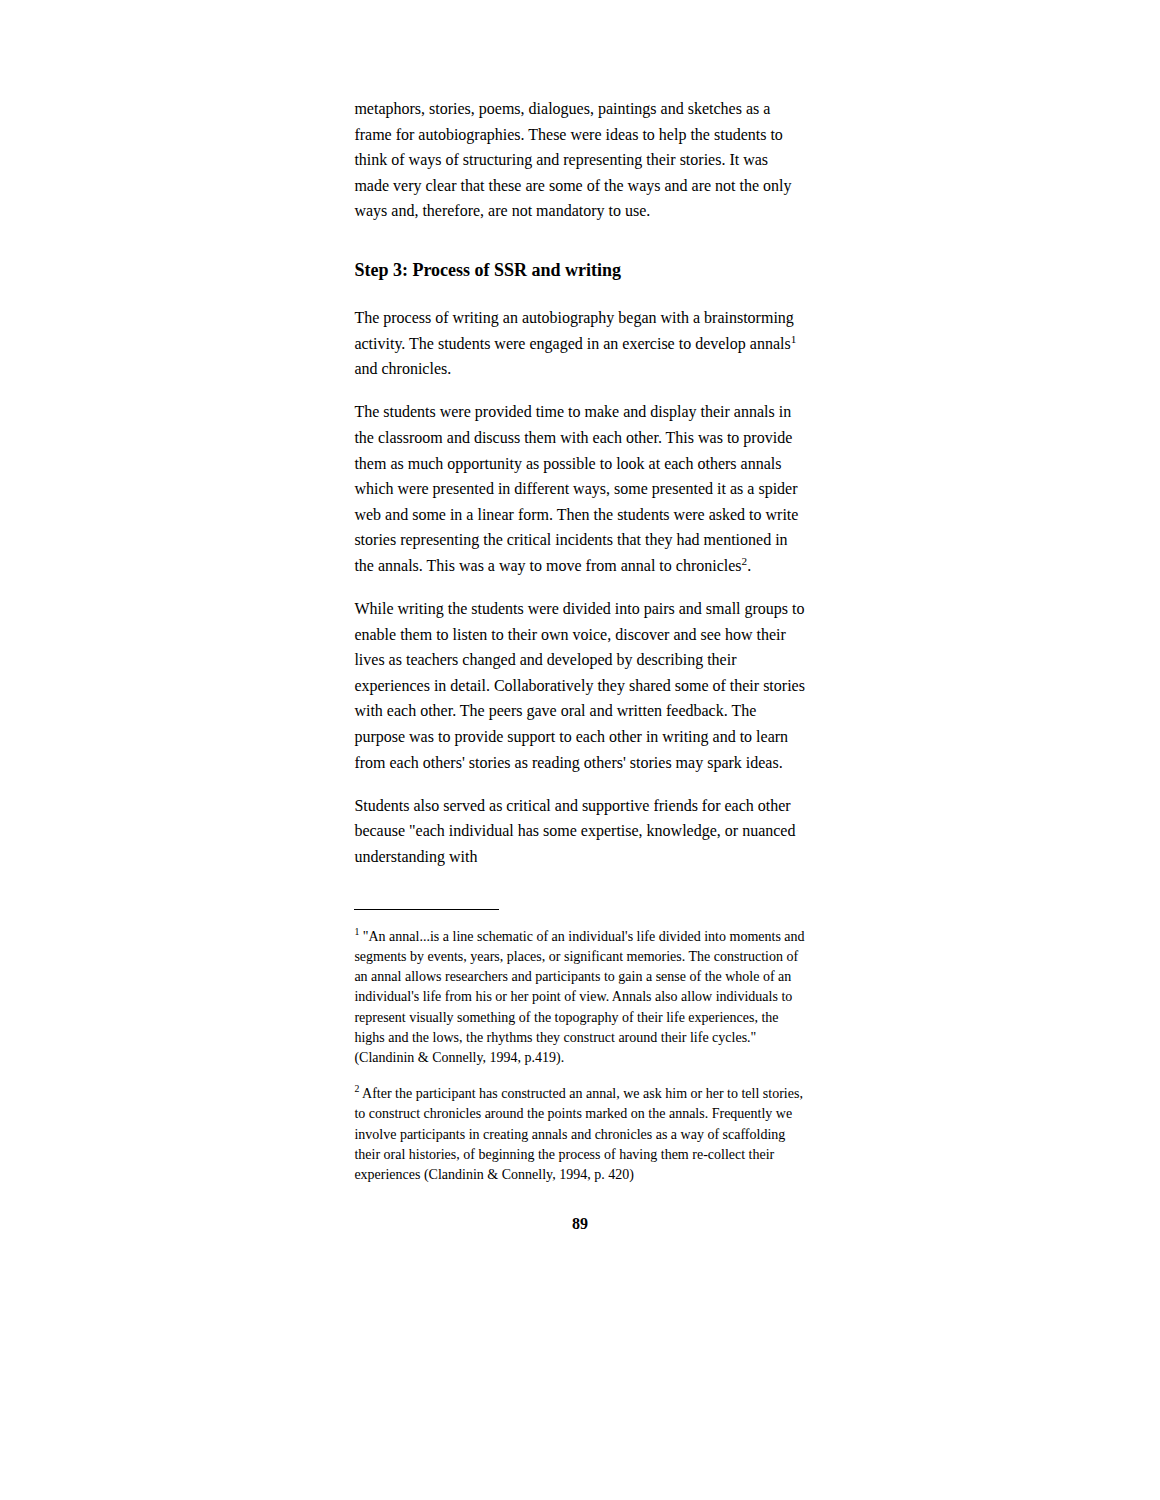metaphors, stories, poems, dialogues, paintings and sketches as a frame for autobiographies. These were ideas to help the students to think of ways of structuring and representing their stories. It was made very clear that these are some of the ways and are not the only ways and, therefore, are not mandatory to use.
Step 3: Process of SSR and writing
The process of writing an autobiography began with a brainstorming activity. The students were engaged in an exercise to develop annals1 and chronicles.
The students were provided time to make and display their annals in the classroom and discuss them with each other. This was to provide them as much opportunity as possible to look at each others annals which were presented in different ways, some presented it as a spider web and some in a linear form. Then the students were asked to write stories representing the critical incidents that they had mentioned in the annals. This was a way to move from annal to chronicles2.
While writing the students were divided into pairs and small groups to enable them to listen to their own voice, discover and see how their lives as teachers changed and developed by describing their experiences in detail. Collaboratively they shared some of their stories with each other. The peers gave oral and written feedback. The purpose was to provide support to each other in writing and to learn from each others' stories as reading others' stories may spark ideas.
Students also served as critical and supportive friends for each other because "each individual has some expertise, knowledge, or nuanced understanding with
1 "An annal...is a line schematic of an individual's life divided into moments and segments by events, years, places, or significant memories. The construction of an annal allows researchers and participants to gain a sense of the whole of an individual's life from his or her point of view. Annals also allow individuals to represent visually something of the topography of their life experiences, the highs and the lows, the rhythms they construct around their life cycles." (Clandinin & Connelly, 1994, p.419).
2 After the participant has constructed an annal, we ask him or her to tell stories, to construct chronicles around the points marked on the annals. Frequently we involve participants in creating annals and chronicles as a way of scaffolding their oral histories, of beginning the process of having them re-collect their experiences (Clandinin & Connelly, 1994, p. 420)
89